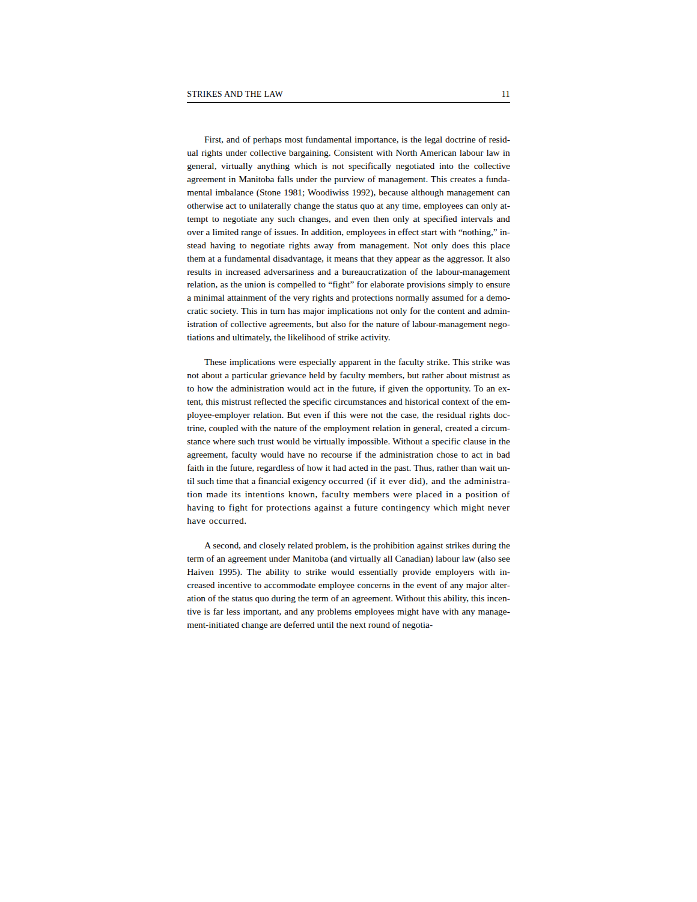Strikes and the Law 11
First, and of perhaps most fundamental importance, is the legal doctrine of residual rights under collective bargaining. Consistent with North American labour law in general, virtually anything which is not specifically negotiated into the collective agreement in Manitoba falls under the purview of management. This creates a fundamental imbalance (Stone 1981; Woodiwiss 1992), because although management can otherwise act to unilaterally change the status quo at any time, employees can only attempt to negotiate any such changes, and even then only at specified intervals and over a limited range of issues. In addition, employees in effect start with “nothing,” instead having to negotiate rights away from management. Not only does this place them at a fundamental disadvantage, it means that they appear as the aggressor. It also results in increased adversariness and a bureaucratization of the labour-management relation, as the union is compelled to “fight” for elaborate provisions simply to ensure a minimal attainment of the very rights and protections normally assumed for a democratic society. This in turn has major implications not only for the content and administration of collective agreements, but also for the nature of labour-management negotiations and ultimately, the likelihood of strike activity.
These implications were especially apparent in the faculty strike. This strike was not about a particular grievance held by faculty members, but rather about mistrust as to how the administration would act in the future, if given the opportunity. To an extent, this mistrust reflected the specific circumstances and historical context of the employee-employer relation. But even if this were not the case, the residual rights doctrine, coupled with the nature of the employment relation in general, created a circumstance where such trust would be virtually impossible. Without a specific clause in the agreement, faculty would have no recourse if the administration chose to act in bad faith in the future, regardless of how it had acted in the past. Thus, rather than wait until such time that a financial exigency occurred (if it ever did), and the administration made its intentions known, faculty members were placed in a position of having to fight for protections against a future contingency which might never have occurred.
A second, and closely related problem, is the prohibition against strikes during the term of an agreement under Manitoba (and virtually all Canadian) labour law (also see Haiven 1995). The ability to strike would essentially provide employers with increased incentive to accommodate employee concerns in the event of any major alteration of the status quo during the term of an agreement. Without this ability, this incentive is far less important, and any problems employees might have with any management-initiated change are deferred until the next round of negotia-